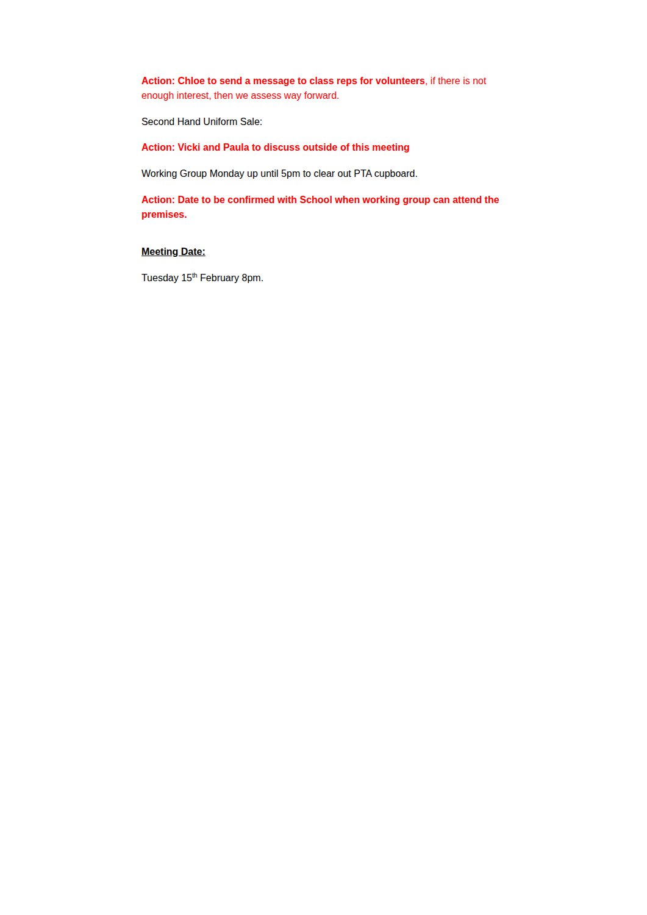Action: Chloe to send a message to class reps for volunteers, if there is not enough interest, then we assess way forward.
Second Hand Uniform Sale:
Action: Vicki and Paula to discuss outside of this meeting
Working Group Monday up until 5pm to clear out PTA cupboard.
Action: Date to be confirmed with School when working group can attend the premises.
Meeting Date:
Tuesday 15th February 8pm.